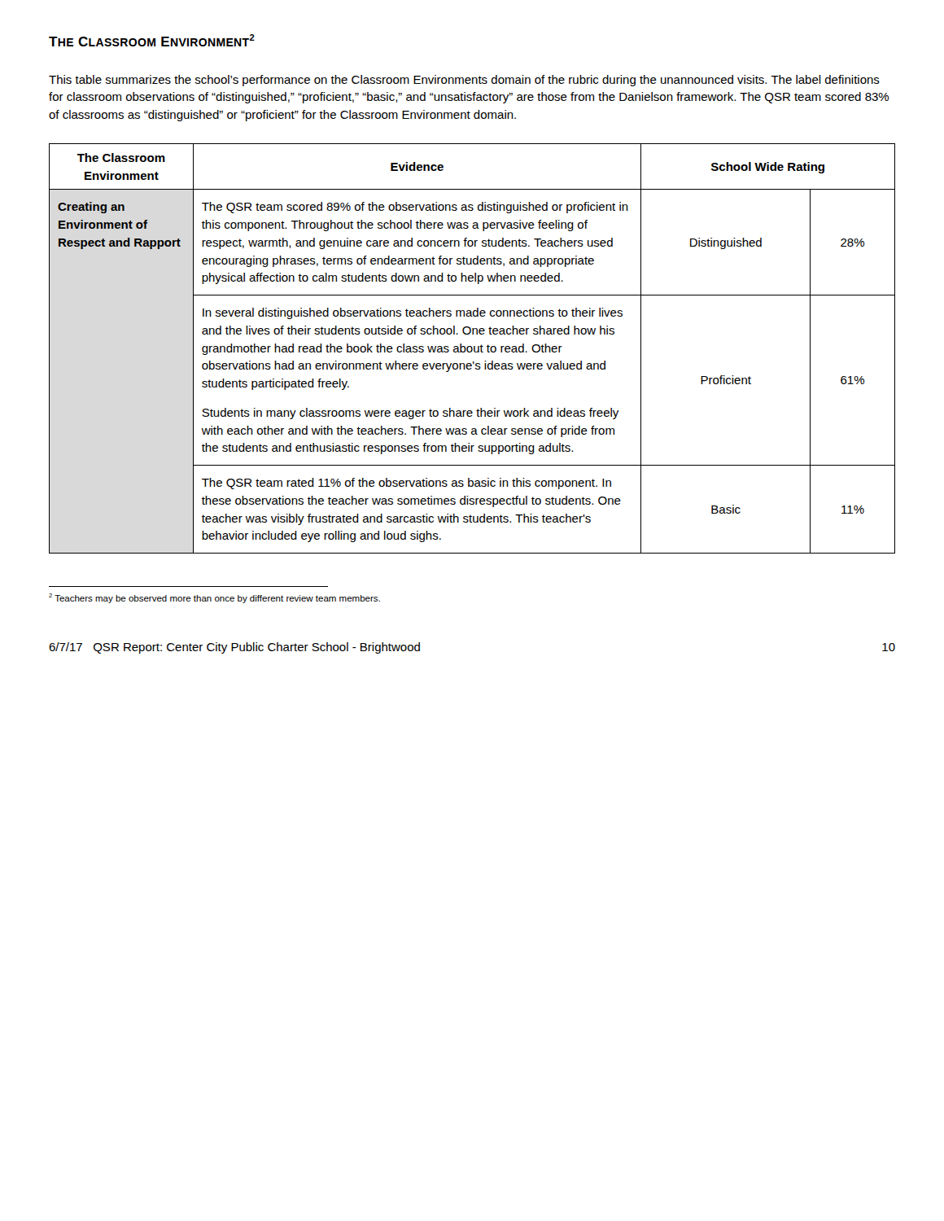THE CLASSROOM ENVIRONMENT2
This table summarizes the school’s performance on the Classroom Environments domain of the rubric during the unannounced visits. The label definitions for classroom observations of “distinguished,” “proficient,” “basic,” and “unsatisfactory” are those from the Danielson framework. The QSR team scored 83% of classrooms as “distinguished” or “proficient” for the Classroom Environment domain.
| The Classroom Environment | Evidence | School Wide Rating |
| --- | --- | --- |
| Creating an Environment of Respect and Rapport | The QSR team scored 89% of the observations as distinguished or proficient in this component. Throughout the school there was a pervasive feeling of respect, warmth, and genuine care and concern for students. Teachers used encouraging phrases, terms of endearment for students, and appropriate physical affection to calm students down and to help when needed. | Distinguished | 28% |
| In several distinguished observations teachers made connections to their lives and the lives of their students outside of school. One teacher shared how his grandmother had read the book the class was about to read. Other observations had an environment where everyone's ideas were valued and students participated freely. Students in many classrooms were eager to share their work and ideas freely with each other and with the teachers. There was a clear sense of pride from the students and enthusiastic responses from their supporting adults. | Proficient | 61% |
| The QSR team rated 11% of the observations as basic in this component. In these observations the teacher was sometimes disrespectful to students. One teacher was visibly frustrated and sarcastic with students. This teacher's behavior included eye rolling and loud sighs. | Basic | 11% |
2 Teachers may be observed more than once by different review team members.
6/7/17 QSR Report: Center City Public Charter School - Brightwood 10